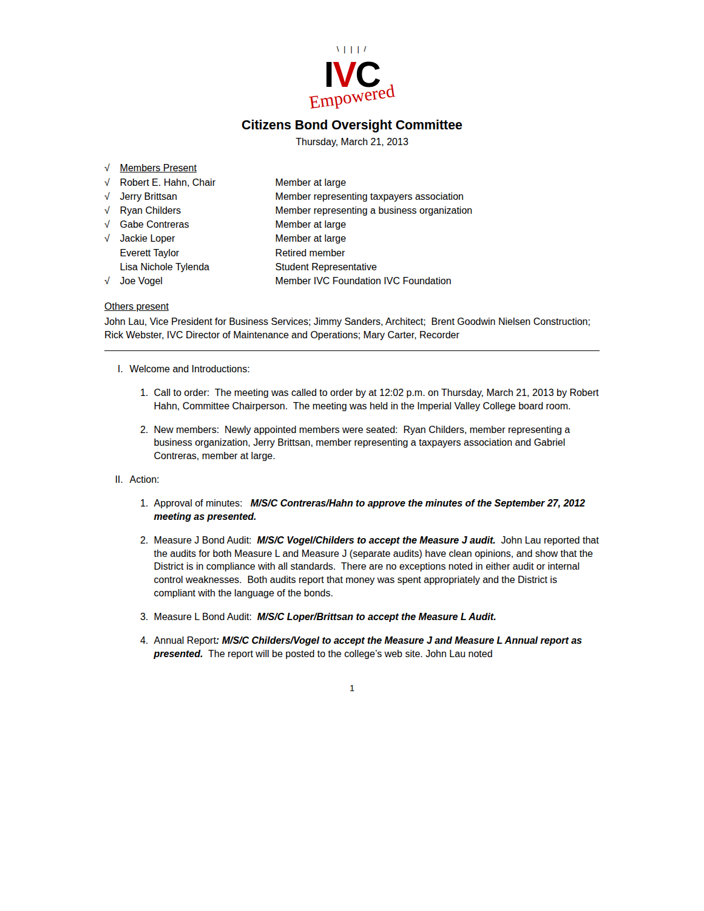\ | | | /
IVC
Empowered
Citizens Bond Oversight Committee
Thursday, March 21, 2013
| √ | Members Present | |
| √ | Robert E. Hahn, Chair | Member at large |
| √ | Jerry Brittsan | Member representing taxpayers association |
| √ | Ryan Childers | Member representing a business organization |
| √ | Gabe Contreras | Member at large |
| √ | Jackie Loper | Member at large |
| | Everett Taylor | Retired member |
| | Lisa Nichole Tylenda | Student Representative |
| √ | Joe Vogel | Member IVC Foundation IVC Foundation |
Others present
John Lau, Vice President for Business Services; Jimmy Sanders, Architect; Brent Goodwin Nielsen Construction; Rick Webster, IVC Director of Maintenance and Operations; Mary Carter, Recorder
Welcome and Introductions:
Call to order: The meeting was called to order by at 12:02 p.m. on Thursday, March 21, 2013 by Robert Hahn, Committee Chairperson. The meeting was held in the Imperial Valley College board room.
New members: Newly appointed members were seated: Ryan Childers, member representing a business organization, Jerry Brittsan, member representing a taxpayers association and Gabriel Contreras, member at large.
Action:
Approval of minutes: M/S/C Contreras/Hahn to approve the minutes of the September 27, 2012 meeting as presented.
Measure J Bond Audit: M/S/C Vogel/Childers to accept the Measure J audit. John Lau reported that the audits for both Measure L and Measure J (separate audits) have clean opinions, and show that the District is in compliance with all standards. There are no exceptions noted in either audit or internal control weaknesses. Both audits report that money was spent appropriately and the District is compliant with the language of the bonds.
Measure L Bond Audit: M/S/C Loper/Brittsan to accept the Measure L Audit.
Annual Report: M/S/C Childers/Vogel to accept the Measure J and Measure L Annual report as presented. The report will be posted to the college’s web site. John Lau noted
1